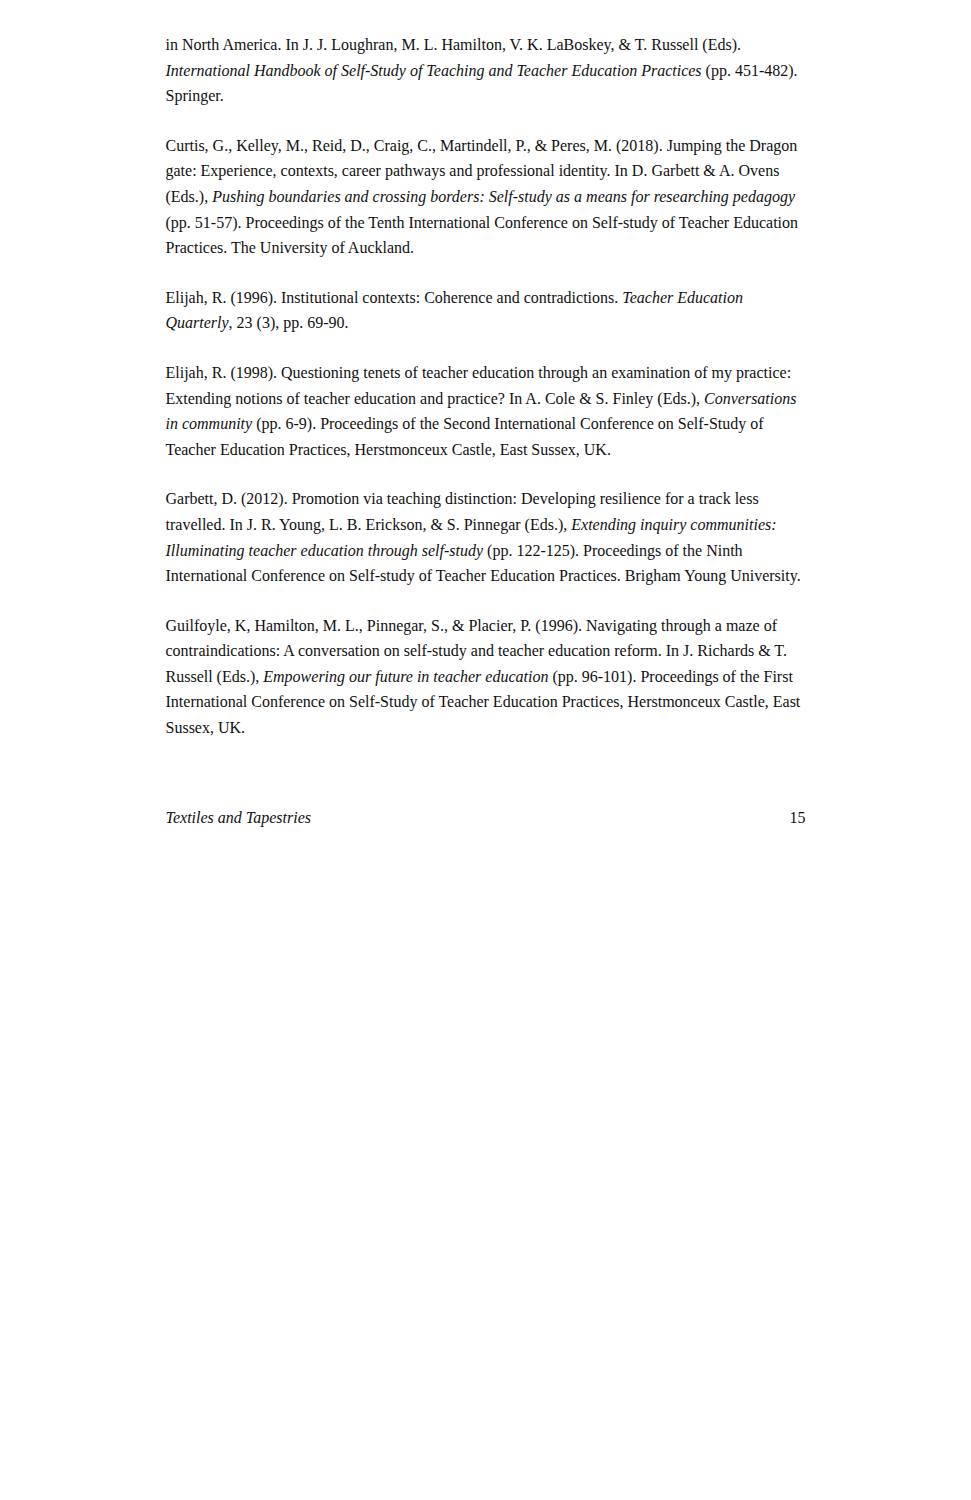in North America. In J. J. Loughran, M. L. Hamilton, V. K. LaBoskey, & T. Russell (Eds). International Handbook of Self-Study of Teaching and Teacher Education Practices (pp. 451-482). Springer.
Curtis, G., Kelley, M., Reid, D., Craig, C., Martindell, P., & Peres, M. (2018). Jumping the Dragon gate: Experience, contexts, career pathways and professional identity. In D. Garbett & A. Ovens (Eds.), Pushing boundaries and crossing borders: Self-study as a means for researching pedagogy (pp. 51-57). Proceedings of the Tenth International Conference on Self-study of Teacher Education Practices. The University of Auckland.
Elijah, R. (1996). Institutional contexts: Coherence and contradictions. Teacher Education Quarterly, 23 (3), pp. 69-90.
Elijah, R. (1998). Questioning tenets of teacher education through an examination of my practice: Extending notions of teacher education and practice? In A. Cole & S. Finley (Eds.), Conversations in community (pp. 6-9). Proceedings of the Second International Conference on Self-Study of Teacher Education Practices, Herstmonceux Castle, East Sussex, UK.
Garbett, D. (2012). Promotion via teaching distinction: Developing resilience for a track less travelled. In J. R. Young, L. B. Erickson, & S. Pinnegar (Eds.), Extending inquiry communities: Illuminating teacher education through self-study (pp. 122-125). Proceedings of the Ninth International Conference on Self-study of Teacher Education Practices. Brigham Young University.
Guilfoyle, K, Hamilton, M. L., Pinnegar, S., & Placier, P. (1996). Navigating through a maze of contraindications: A conversation on self-study and teacher education reform. In J. Richards & T. Russell (Eds.), Empowering our future in teacher education (pp. 96-101). Proceedings of the First International Conference on Self-Study of Teacher Education Practices, Herstmonceux Castle, East Sussex, UK.
Textiles and Tapestries 15